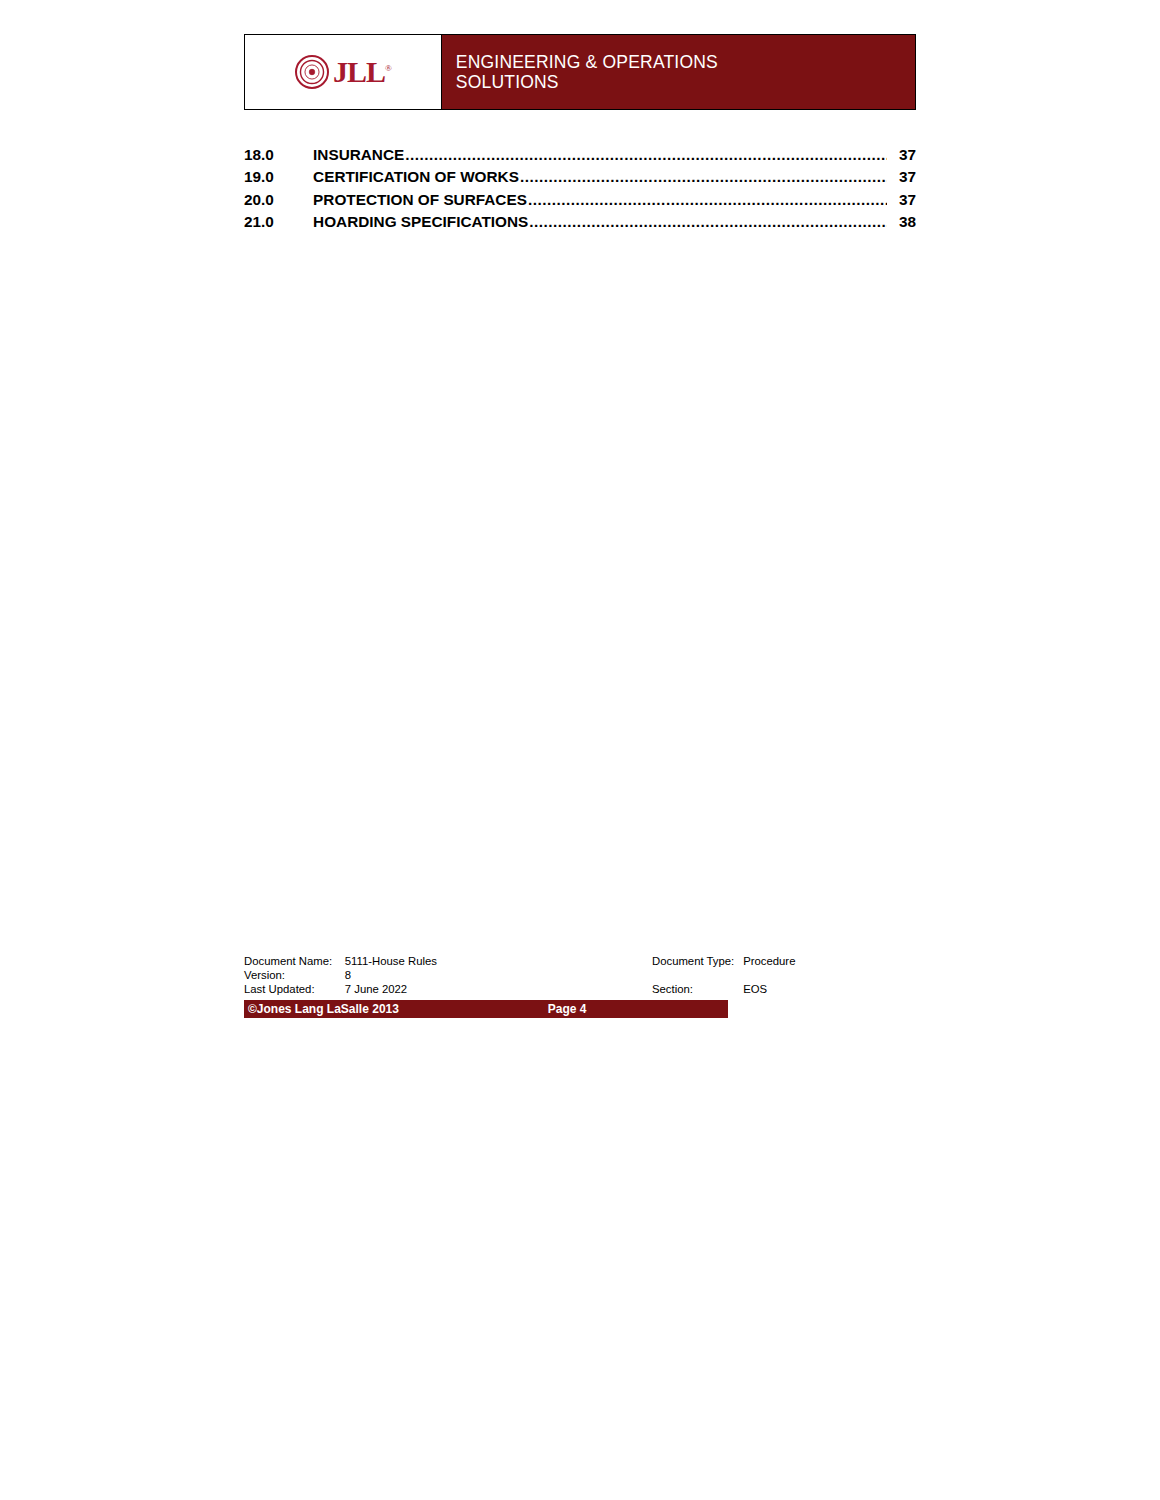JLL®
ENGINEERING & OPERATIONS
SOLUTIONS
18.0 INSURANCE ......................................................................................................... 37
19.0 CERTIFICATION OF WORKS ............................................................................... 37
20.0 PROTECTION OF SURFACES .............................................................................. 37
21.0 HOARDING SPECIFICATIONS .............................................................................. 38
| Document Name: | 5111-House Rules | | Document Type: | Procedure |
| Version: | 8 | | | |
| Last Updated: | 7 June 2022 | | Section: | EOS |
©Jones Lang LaSalle 2013 Page 4